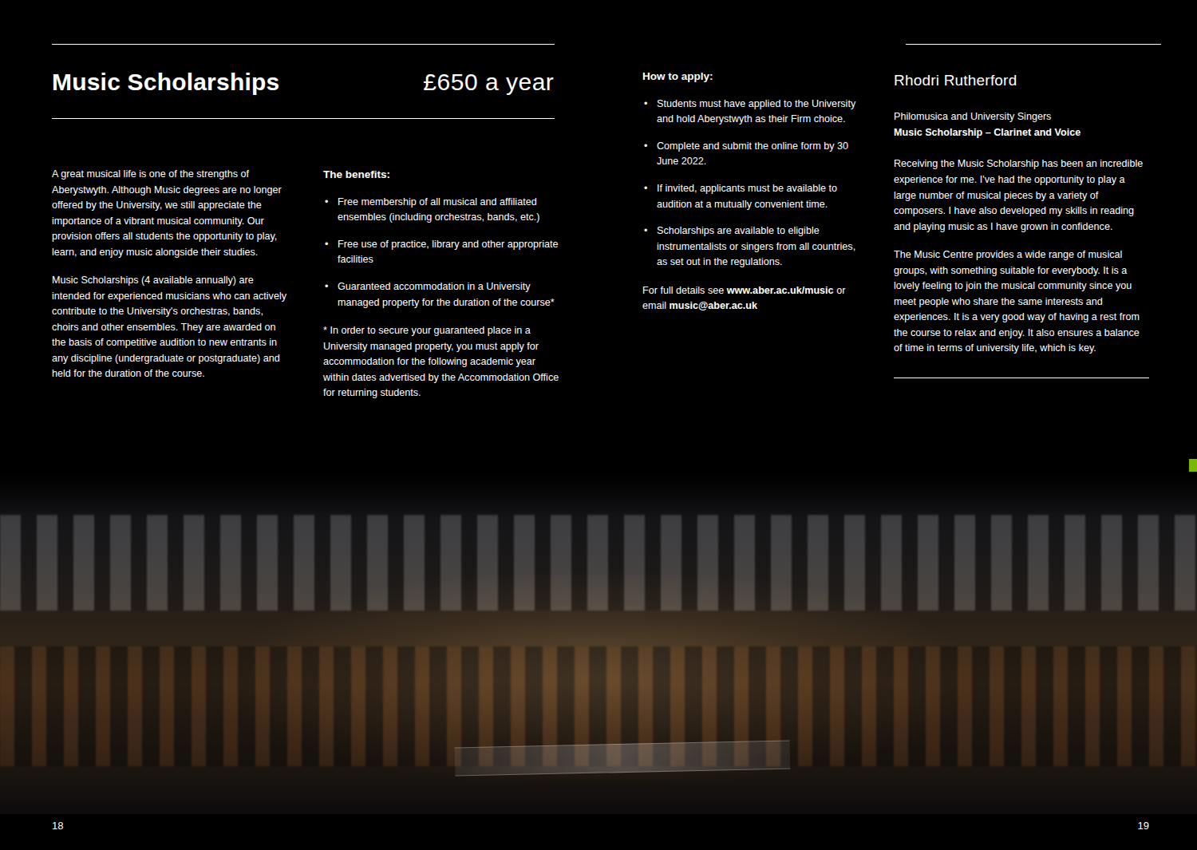Music Scholarships £650 a year
A great musical life is one of the strengths of Aberystwyth. Although Music degrees are no longer offered by the University, we still appreciate the importance of a vibrant musical community. Our provision offers all students the opportunity to play, learn, and enjoy music alongside their studies.
Music Scholarships (4 available annually) are intended for experienced musicians who can actively contribute to the University's orchestras, bands, choirs and other ensembles. They are awarded on the basis of competitive audition to new entrants in any discipline (undergraduate or postgraduate) and held for the duration of the course.
The benefits:
Free membership of all musical and affiliated ensembles (including orchestras, bands, etc.)
Free use of practice, library and other appropriate facilities
Guaranteed accommodation in a University managed property for the duration of the course*
* In order to secure your guaranteed place in a University managed property, you must apply for accommodation for the following academic year within dates advertised by the Accommodation Office for returning students.
18
How to apply:
Students must have applied to the University and hold Aberystwyth as their Firm choice.
Complete and submit the online form by 30 June 2022.
If invited, applicants must be available to audition at a mutually convenient time.
Scholarships are available to eligible instrumentalists or singers from all countries, as set out in the regulations.
For full details see www.aber.ac.uk/music or email music@aber.ac.uk
Rhodri Rutherford
Philomusica and University Singers
Music Scholarship – Clarinet and Voice
Receiving the Music Scholarship has been an incredible experience for me. I've had the opportunity to play a large number of musical pieces by a variety of composers. I have also developed my skills in reading and playing music as I have grown in confidence.
The Music Centre provides a wide range of musical groups, with something suitable for everybody. It is a lovely feeling to join the musical community since you meet people who share the same interests and experiences. It is a very good way of having a rest from the course to relax and enjoy. It also ensures a balance of time in terms of university life, which is key.
19